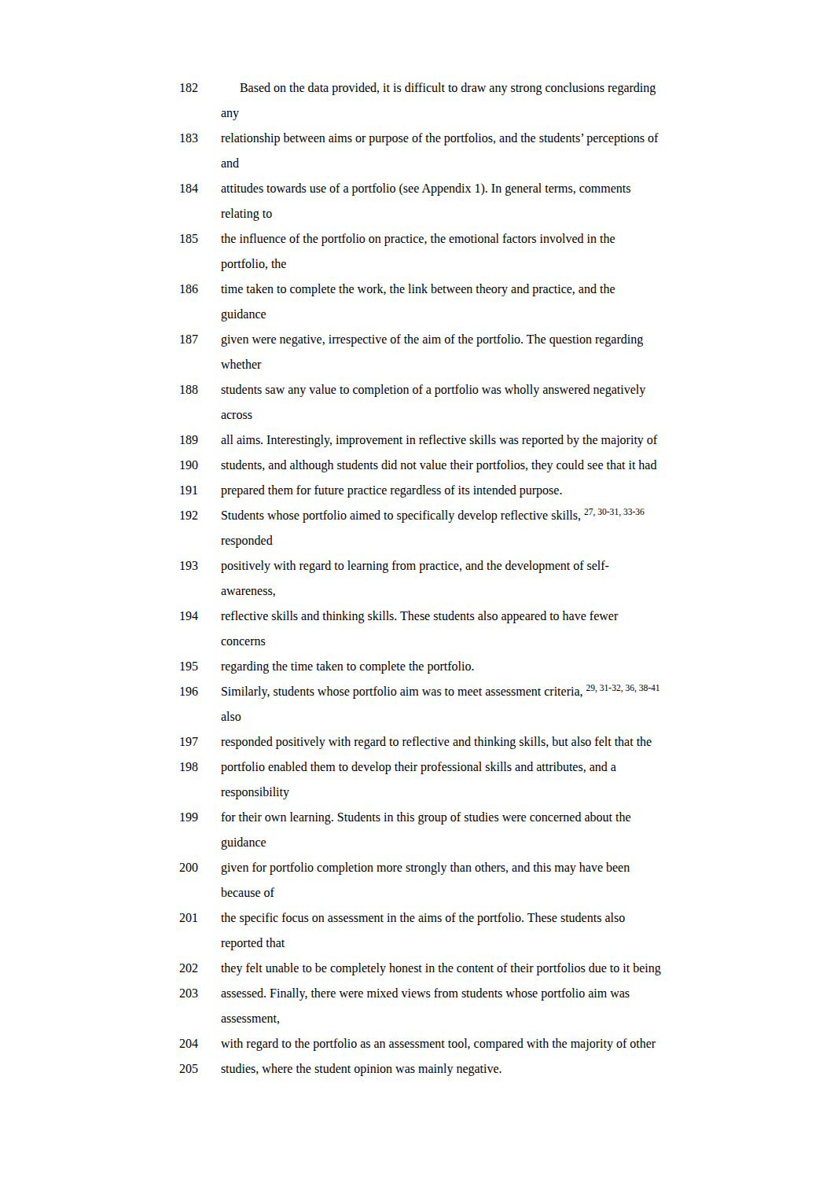Based on the data provided, it is difficult to draw any strong conclusions regarding any
relationship between aims or purpose of the portfolios, and the students’ perceptions of and
attitudes towards use of a portfolio (see Appendix 1). In general terms, comments relating to
the influence of the portfolio on practice, the emotional factors involved in the portfolio, the
time taken to complete the work, the link between theory and practice, and the guidance
given were negative, irrespective of the aim of the portfolio. The question regarding whether
students saw any value to completion of a portfolio was wholly answered negatively across
all aims. Interestingly, improvement in reflective skills was reported by the majority of
students, and although students did not value their portfolios, they could see that it had
prepared them for future practice regardless of its intended purpose.
Students whose portfolio aimed to specifically develop reflective skills, 27, 30-31, 33-36 responded
positively with regard to learning from practice, and the development of self-awareness,
reflective skills and thinking skills. These students also appeared to have fewer concerns
regarding the time taken to complete the portfolio.
Similarly, students whose portfolio aim was to meet assessment criteria, 29, 31-32, 36, 38-41 also
responded positively with regard to reflective and thinking skills, but also felt that the
portfolio enabled them to develop their professional skills and attributes, and a responsibility
for their own learning. Students in this group of studies were concerned about the guidance
given for portfolio completion more strongly than others, and this may have been because of
the specific focus on assessment in the aims of the portfolio. These students also reported that
they felt unable to be completely honest in the content of their portfolios due to it being
assessed. Finally, there were mixed views from students whose portfolio aim was assessment,
with regard to the portfolio as an assessment tool, compared with the majority of other
studies, where the student opinion was mainly negative.